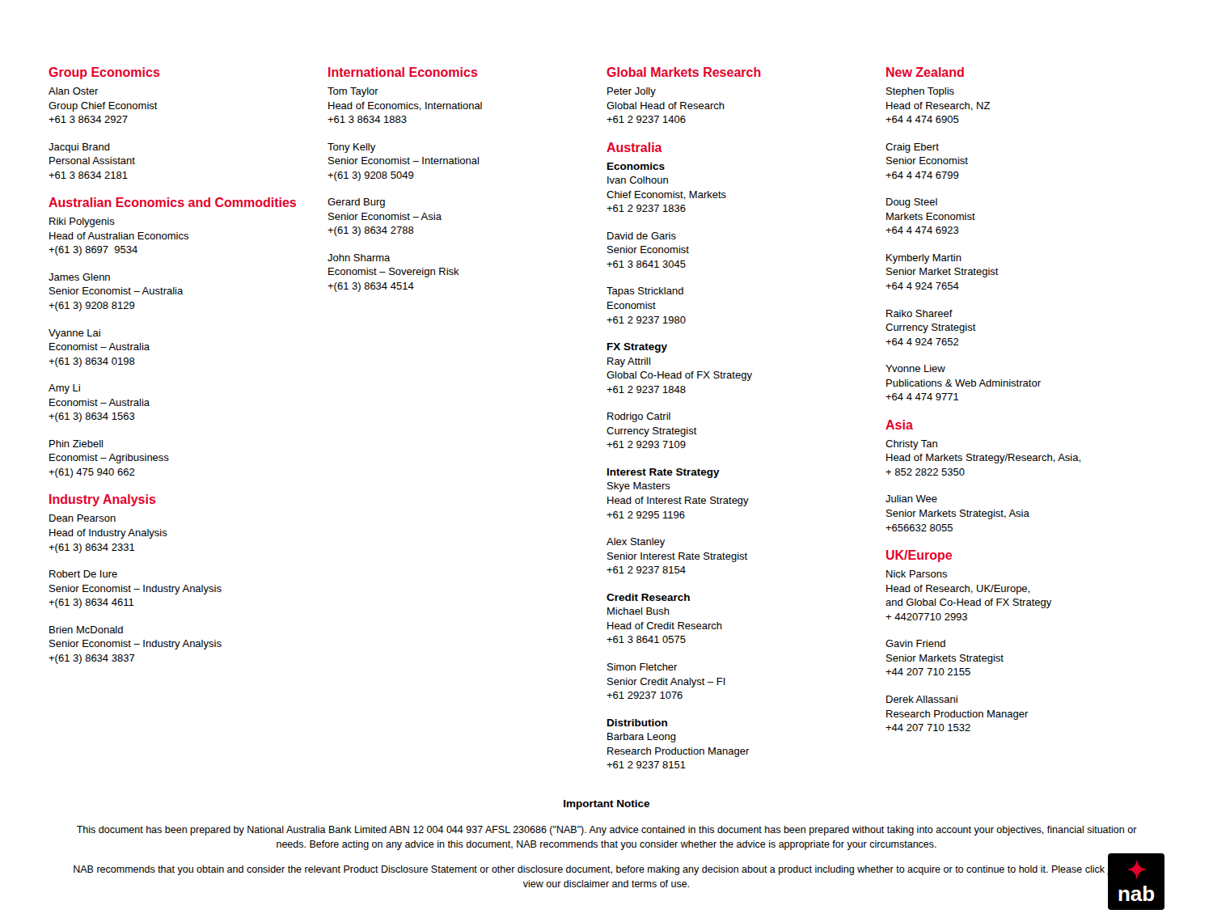Group Economics
Alan Oster
Group Chief Economist
+61 3 8634 2927
Jacqui Brand
Personal Assistant
+61 3 8634 2181
Australian Economics and Commodities
Riki Polygenis
Head of Australian Economics
+(61 3) 8697 9534
James Glenn
Senior Economist – Australia
+(61 3) 9208 8129
Vyanne Lai
Economist – Australia
+(61 3) 8634 0198
Amy Li
Economist – Australia
+(61 3) 8634 1563
Phin Ziebell
Economist – Agribusiness
+(61) 475 940 662
Industry Analysis
Dean Pearson
Head of Industry Analysis
+(61 3) 8634 2331
Robert De Iure
Senior Economist – Industry Analysis
+(61 3) 8634 4611
Brien McDonald
Senior Economist – Industry Analysis
+(61 3) 8634 3837
International Economics
Tom Taylor
Head of Economics, International
+61 3 8634 1883
Tony Kelly
Senior Economist – International
+(61 3) 9208 5049
Gerard Burg
Senior Economist – Asia
+(61 3) 8634 2788
John Sharma
Economist – Sovereign Risk
+(61 3) 8634 4514
Global Markets Research
Peter Jolly
Global Head of Research
+61 2 9237 1406
Australia
Economics
Ivan Colhoun
Chief Economist, Markets
+61 2 9237 1836
David de Garis
Senior Economist
+61 3 8641 3045
Tapas Strickland
Economist
+61 2 9237 1980
FX Strategy
Ray Attrill
Global Co-Head of FX Strategy
+61 2 9237 1848
Rodrigo Catril
Currency Strategist
+61 2 9293 7109
Interest Rate Strategy
Skye Masters
Head of Interest Rate Strategy
+61 2 9295 1196
Alex Stanley
Senior Interest Rate Strategist
+61 2 9237 8154
Credit Research
Michael Bush
Head of Credit Research
+61 3 8641 0575
Simon Fletcher
Senior Credit Analyst – FI
+61 29237 1076
Distribution
Barbara Leong
Research Production Manager
+61 2 9237 8151
New Zealand
Stephen Toplis
Head of Research, NZ
+64 4 474 6905
Craig Ebert
Senior Economist
+64 4 474 6799
Doug Steel
Markets Economist
+64 4 474 6923
Kymberly Martin
Senior Market Strategist
+64 4 924 7654
Raiko Shareef
Currency Strategist
+64 4 924 7652
Yvonne Liew
Publications & Web Administrator
+64 4 474 9771
Asia
Christy Tan
Head of Markets Strategy/Research, Asia,
+ 852 2822 5350
Julian Wee
Senior Markets Strategist, Asia
+656632 8055
UK/Europe
Nick Parsons
Head of Research, UK/Europe,
and Global Co-Head of FX Strategy
+ 44207710 2993
Gavin Friend
Senior Markets Strategist
+44 207 710 2155
Derek Allassani
Research Production Manager
+44 207 710 1532
Important Notice
This document has been prepared by National Australia Bank Limited ABN 12 004 044 937 AFSL 230686 ("NAB"). Any advice contained in this document has been prepared without taking into account your objectives, financial situation or needs. Before acting on any advice in this document, NAB recommends that you consider whether the advice is appropriate for your circumstances.
NAB recommends that you obtain and consider the relevant Product Disclosure Statement or other disclosure document, before making any decision about a product including whether to acquire or to continue to hold it. Please click here to view our disclaimer and terms of use.
✦nab